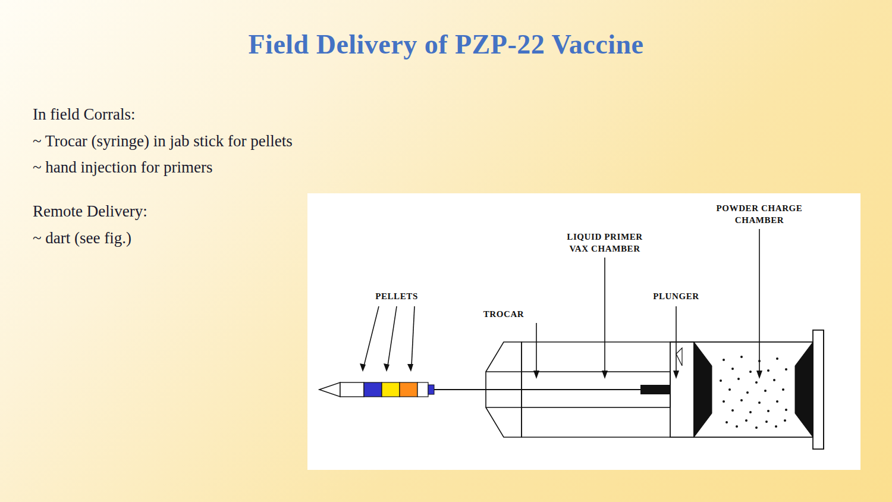Field Delivery of PZP-22 Vaccine
In field Corrals:
~ Trocar (syringe) in jab stick for pellets
~ hand injection for primers
Remote Delivery:
~ dart (see fig.)
POWDER CHARGE CHAMBER LIQUID PRIMER VAX CHAMBER PLUNGER PELLETS TROCAR